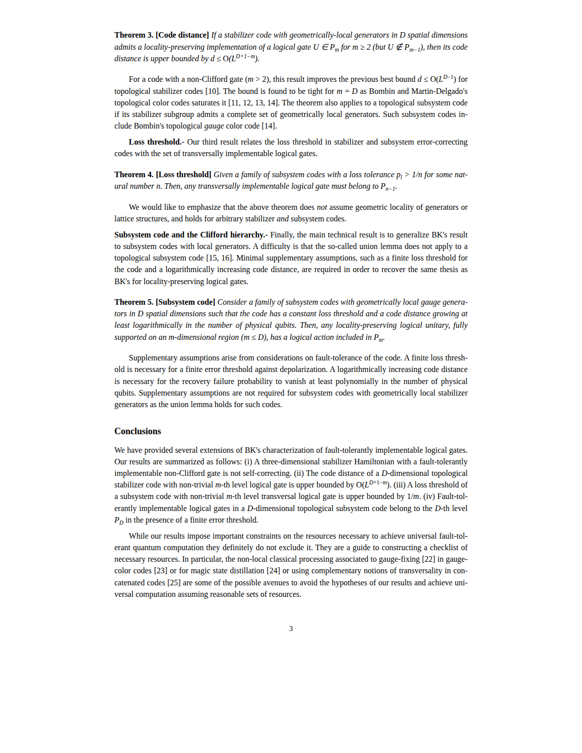Theorem 3. [Code distance] If a stabilizer code with geometrically-local generators in D spatial dimensions admits a locality-preserving implementation of a logical gate U ∈ Pm for m ≥ 2 (but U ∉ Pm−1), then its code distance is upper bounded by d ≤ O(LD+1−m).
For a code with a non-Clifford gate (m > 2), this result improves the previous best bound d ≤ O(LD−1) for topological stabilizer codes [10]. The bound is found to be tight for m = D as Bombin and Martin-Delgado's topological color codes saturates it [11, 12, 13, 14]. The theorem also applies to a topological subsystem code if its stabilizer subgroup admits a complete set of geometrically local generators. Such subsystem codes include Bombin's topological gauge color code [14].
Loss threshold.- Our third result relates the loss threshold in stabilizer and subsystem error-correcting codes with the set of transversally implementable logical gates.
Theorem 4. [Loss threshold] Given a family of subsystem codes with a loss tolerance pl > 1/n for some natural number n. Then, any transversally implementable logical gate must belong to Pn−1.
We would like to emphasize that the above theorem does not assume geometric locality of generators or lattice structures, and holds for arbitrary stabilizer and subsystem codes.
Subsystem code and the Clifford hierarchy.- Finally, the main technical result is to generalize BK's result to subsystem codes with local generators. A difficulty is that the so-called union lemma does not apply to a topological subsystem code [15, 16]. Minimal supplementary assumptions, such as a finite loss threshold for the code and a logarithmically increasing code distance, are required in order to recover the same thesis as BK's for locality-preserving logical gates.
Theorem 5. [Subsystem code] Consider a family of subsystem codes with geometrically local gauge generators in D spatial dimensions such that the code has a constant loss threshold and a code distance growing at least logarithmically in the number of physical qubits. Then, any locality-preserving logical unitary, fully supported on an m-dimensional region (m ≤ D), has a logical action included in Pm.
Supplementary assumptions arise from considerations on fault-tolerance of the code. A finite loss threshold is necessary for a finite error threshold against depolarization. A logarithmically increasing code distance is necessary for the recovery failure probability to vanish at least polynomially in the number of physical qubits. Supplementary assumptions are not required for subsystem codes with geometrically local stabilizer generators as the union lemma holds for such codes.
Conclusions
We have provided several extensions of BK's characterization of fault-tolerantly implementable logical gates. Our results are summarized as follows: (i) A three-dimensional stabilizer Hamiltonian with a fault-tolerantly implementable non-Clifford gate is not self-correcting. (ii) The code distance of a D-dimensional topological stabilizer code with non-trivial m-th level logical gate is upper bounded by O(LD+1−m). (iii) A loss threshold of a subsystem code with non-trivial m-th level transversal logical gate is upper bounded by 1/m. (iv) Fault-tolerantly implementable logical gates in a D-dimensional topological subsystem code belong to the D-th level PD in the presence of a finite error threshold.
While our results impose important constraints on the resources necessary to achieve universal fault-tolerant quantum computation they definitely do not exclude it. They are a guide to constructing a checklist of necessary resources. In particular, the non-local classical processing associated to gauge-fixing [22] in gauge-color codes [23] or for magic state distillation [24] or using complementary notions of transversality in concatenated codes [25] are some of the possible avenues to avoid the hypotheses of our results and achieve universal computation assuming reasonable sets of resources.
3